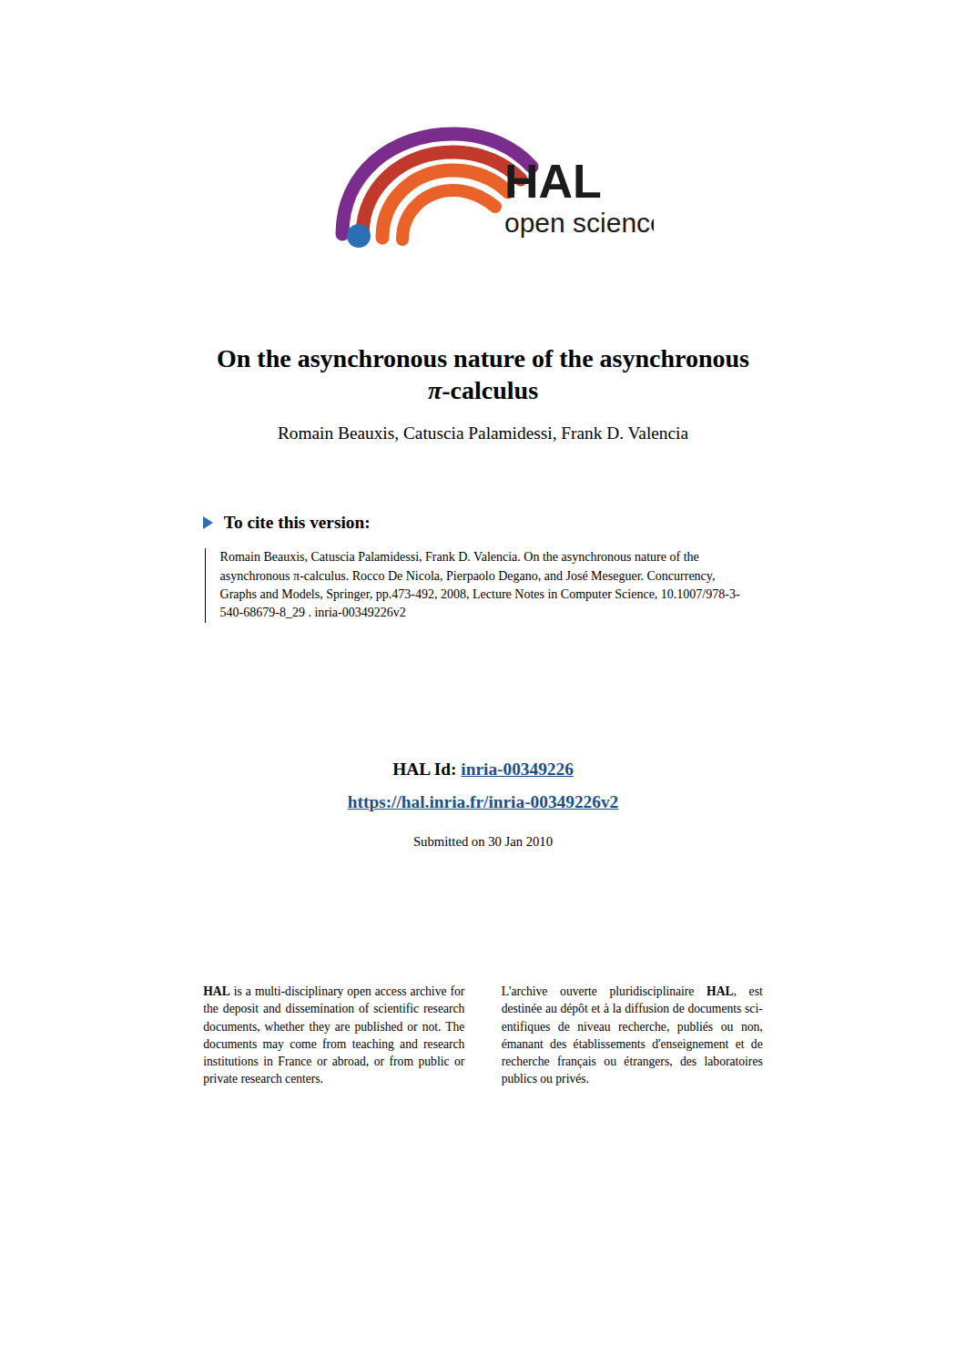HAL open science
On the asynchronous nature of the asynchronous
π-calculus
Romain Beauxis, Catuscia Palamidessi, Frank D. Valencia
To cite this version:
Romain Beauxis, Catuscia Palamidessi, Frank D. Valencia. On the asynchronous nature of the asynchronous π-calculus. Rocco De Nicola, Pierpaolo Degano, and José Meseguer. Concurrency, Graphs and Models, Springer, pp.473-492, 2008, Lecture Notes in Computer Science, 10.1007/978-3-540-68679-8_29 . inria-00349226v2
HAL Id: inria-00349226
https://hal.inria.fr/inria-00349226v2
Submitted on 30 Jan 2010
HAL is a multi-disciplinary open access archive for the deposit and dissemination of scientific research documents, whether they are published or not. The documents may come from teaching and research institutions in France or abroad, or from public or private research centers.
L'archive ouverte pluridisciplinaire HAL, est destinée au dépôt et à la diffusion de documents scientifiques de niveau recherche, publiés ou non, émanant des établissements d'enseignement et de recherche français ou étrangers, des laboratoires publics ou privés.